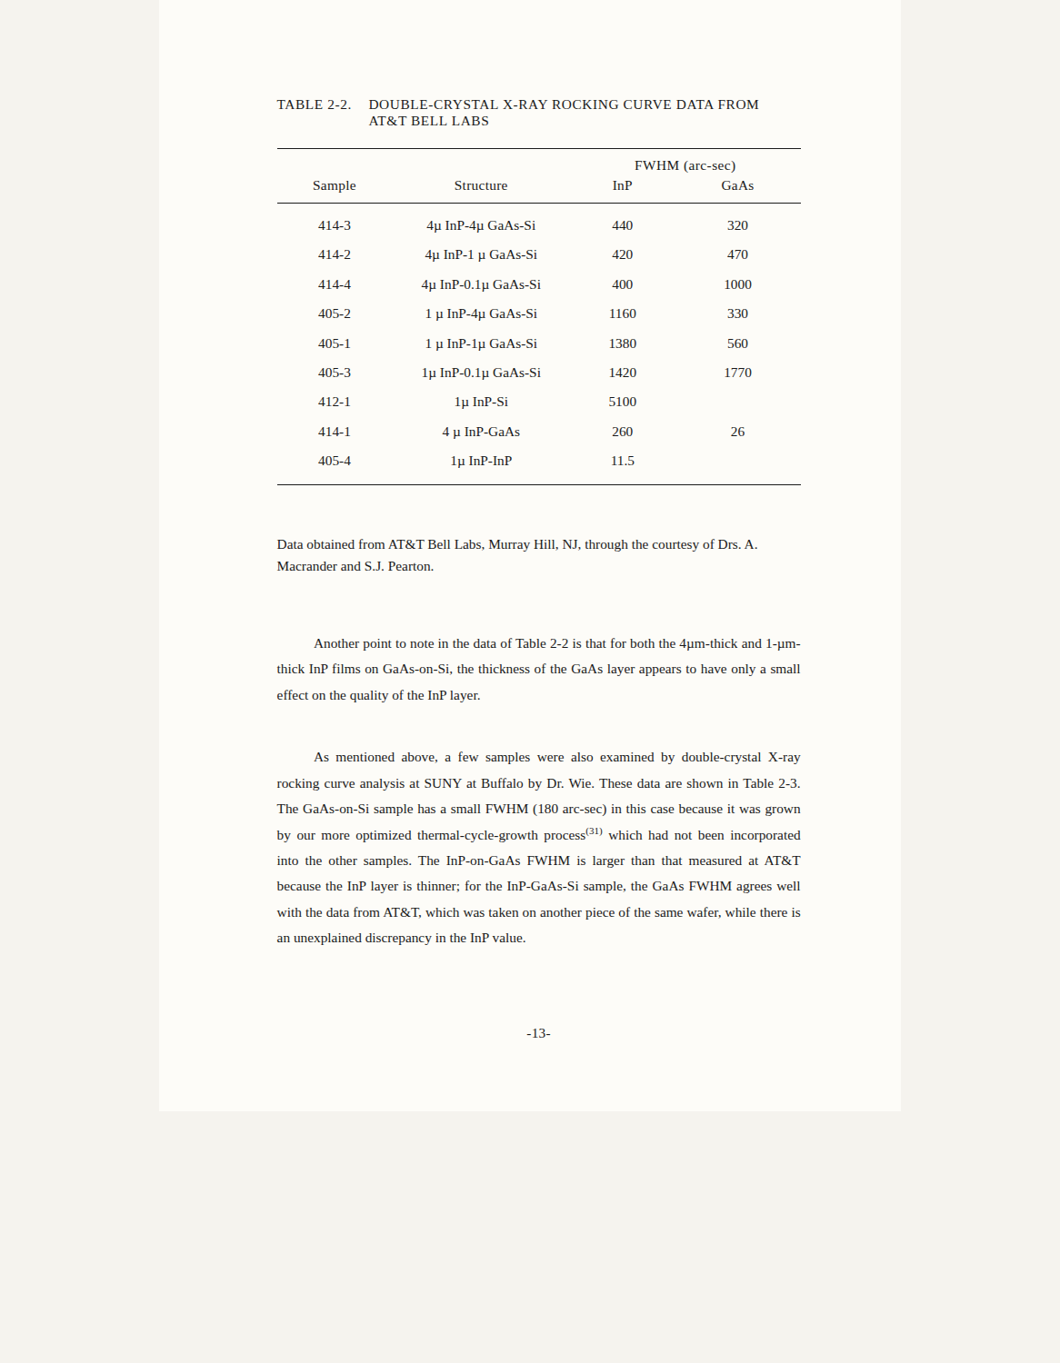TABLE 2-2. DOUBLE-CRYSTAL X-RAY ROCKING CURVE DATA FROM AT&T BELL LABS
| | | FWHM (arc-sec) |
| --- | --- | --- |
| Sample | Structure | InP | GaAs |
| 414-3 | 4µ InP-4µ GaAs-Si | 440 | 320 |
| 414-2 | 4µ InP-1 µ GaAs-Si | 420 | 470 |
| 414-4 | 4µ InP-0.1µ GaAs-Si | 400 | 1000 |
| 405-2 | 1 µ InP-4µ GaAs-Si | 1160 | 330 |
| 405-1 | 1 µ InP-1µ GaAs-Si | 1380 | 560 |
| 405-3 | 1µ InP-0.1µ GaAs-Si | 1420 | 1770 |
| 412-1 | 1µ InP-Si | 5100 | |
| 414-1 | 4 µ InP-GaAs | 260 | 26 |
| 405-4 | 1µ InP-InP | 11.5 | |
Data obtained from AT&T Bell Labs, Murray Hill, NJ, through the courtesy of Drs. A. Macrander and S.J. Pearton.
Another point to note in the data of Table 2-2 is that for both the 4µm-thick and 1-µm-thick InP films on GaAs-on-Si, the thickness of the GaAs layer appears to have only a small effect on the quality of the InP layer.
As mentioned above, a few samples were also examined by double-crystal X-ray rocking curve analysis at SUNY at Buffalo by Dr. Wie. These data are shown in Table 2-3. The GaAs-on-Si sample has a small FWHM (180 arc-sec) in this case because it was grown by our more optimized thermal-cycle-growth process(31) which had not been incorporated into the other samples. The InP-on-GaAs FWHM is larger than that measured at AT&T because the InP layer is thinner; for the InP-GaAs-Si sample, the GaAs FWHM agrees well with the data from AT&T, which was taken on another piece of the same wafer, while there is an unexplained discrepancy in the InP value.
-13-